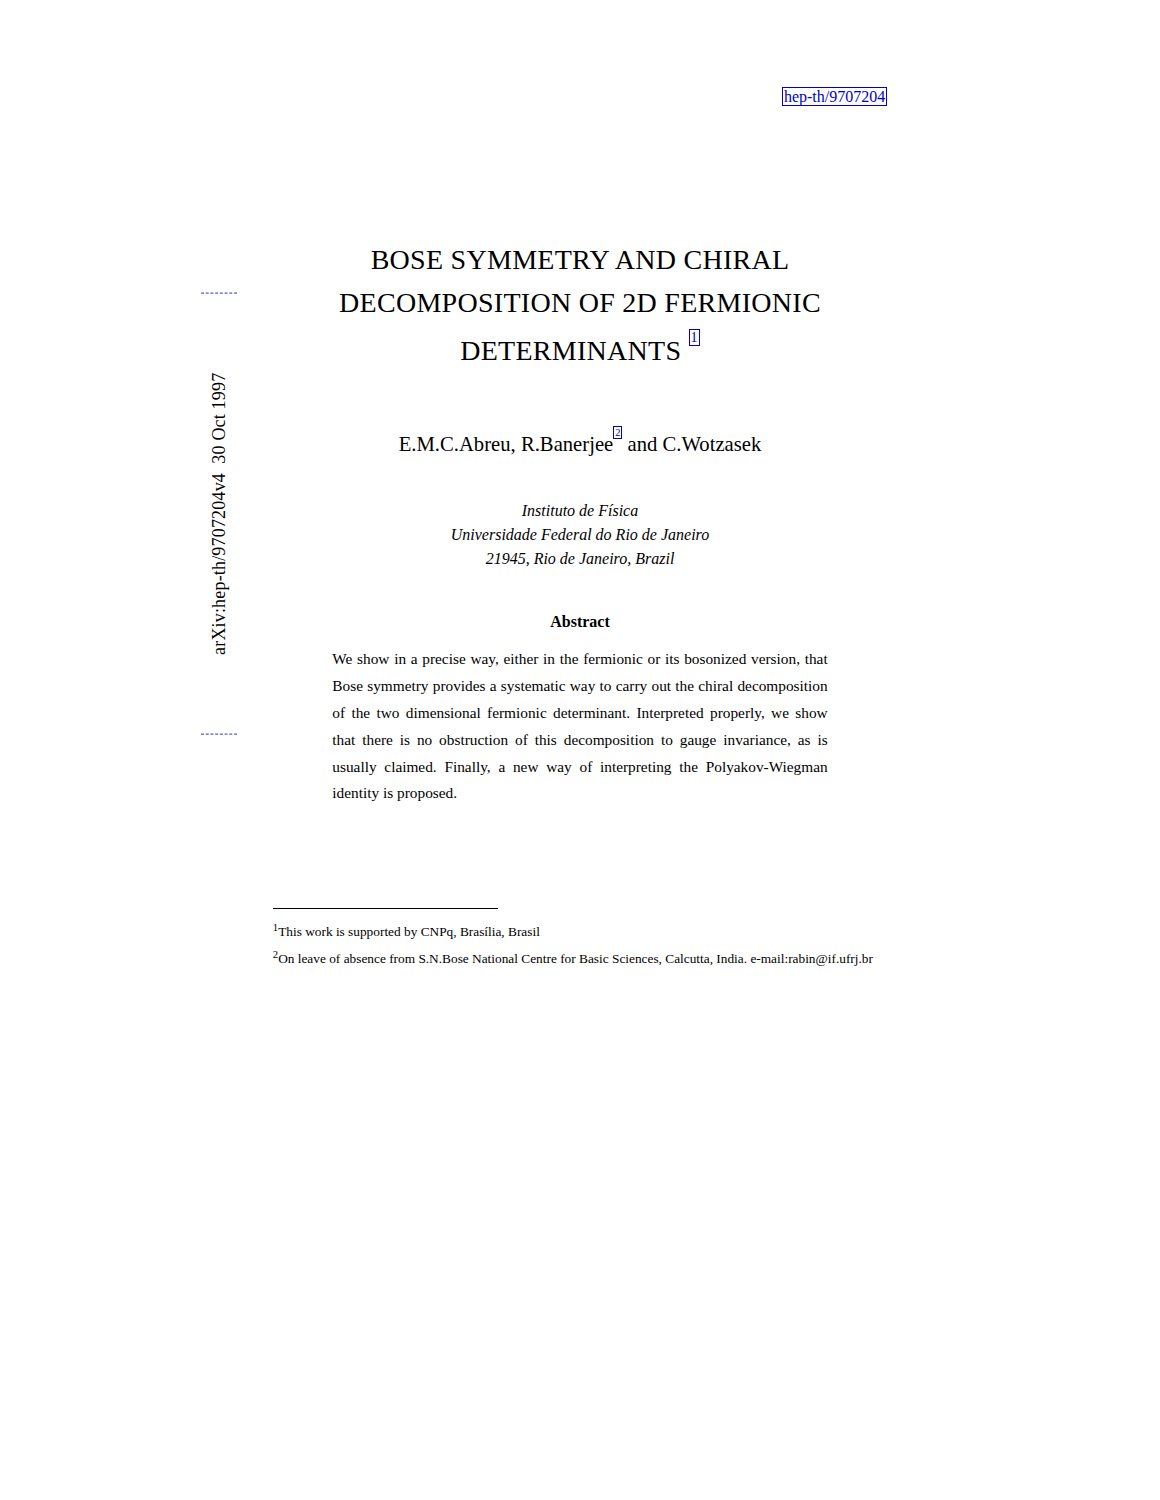arXiv:hep-th/9707204v4 30 Oct 1997
hep-th/9707204
BOSE SYMMETRY AND CHIRAL
DECOMPOSITION OF 2D FERMIONIC
DETERMINANTS 1
E.M.C.Abreu, R.Banerjee2 and C.Wotzasek
Instituto de Física
Universidade Federal do Rio de Janeiro
21945, Rio de Janeiro, Brazil
Abstract
We show in a precise way, either in the fermionic or its bosonized version, that Bose symmetry provides a systematic way to carry out the chiral decomposition of the two dimensional fermionic determinant. Interpreted properly, we show that there is no obstruction of this decomposition to gauge invariance, as is usually claimed. Finally, a new way of interpreting the Polyakov-Wiegman identity is proposed.
1This work is supported by CNPq, Brasília, Brasil
2On leave of absence from S.N.Bose National Centre for Basic Sciences, Calcutta, India. e-mail:rabin@if.ufrj.br